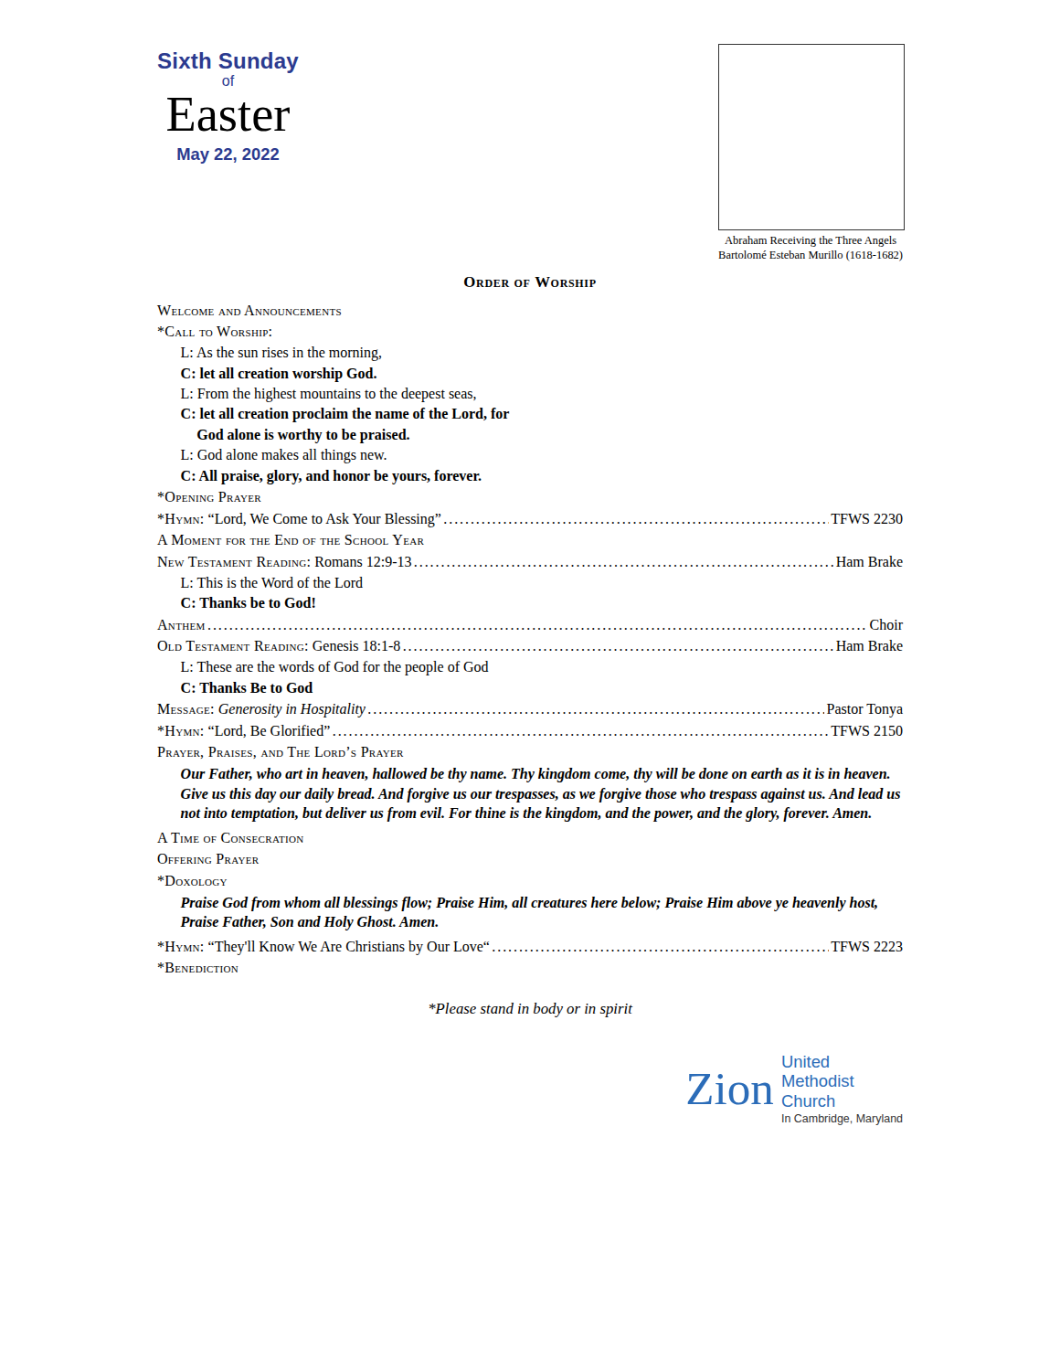Sixth Sunday
of
Easter
May 22, 2022
Abraham Receiving the Three Angels
Bartolomé Esteban Murillo (1618-1682)
Order of Worship
Welcome and Announcements
*Call to Worship:
L: As the sun rises in the morning,
C: let all creation worship God.
L: From the highest mountains to the deepest seas,
C: let all creation proclaim the name of the Lord, for
God alone is worthy to be praised.
L: God alone makes all things new.
C: All praise, glory, and honor be yours, forever.
*Opening Prayer
*Hymn: “Lord, We Come to Ask Your Blessing” TFWS 2230
A Moment for the End of the School Year
New Testament Reading: Romans 12:9-13 Ham Brake
L: This is the Word of the Lord
C: Thanks be to God!
Anthem Choir
Old Testament Reading: Genesis 18:1-8 Ham Brake
L: These are the words of God for the people of God
C: Thanks Be to God
Message: Generosity in Hospitality Pastor Tonya
*Hymn: “Lord, Be Glorified” TFWS 2150
Prayer, Praises, and The Lord’s Prayer
Our Father, who art in heaven, hallowed be thy name. Thy kingdom come, thy will be done on earth as it is in heaven. Give us this day our daily bread. And forgive us our trespasses, as we forgive those who trespass against us. And lead us not into temptation, but deliver us from evil. For thine is the kingdom, and the power, and the glory, forever. Amen.
A Time of Consecration
Offering Prayer
*Doxology
Praise God from whom all blessings flow; Praise Him, all creatures here below; Praise Him above ye heavenly host, Praise Father, Son and Holy Ghost. Amen.
*Hymn: “They'll Know We Are Christians by Our Love“ TFWS 2223
*Benediction
*Please stand in body or in spirit
Zion United
Methodist
Church In Cambridge, Maryland